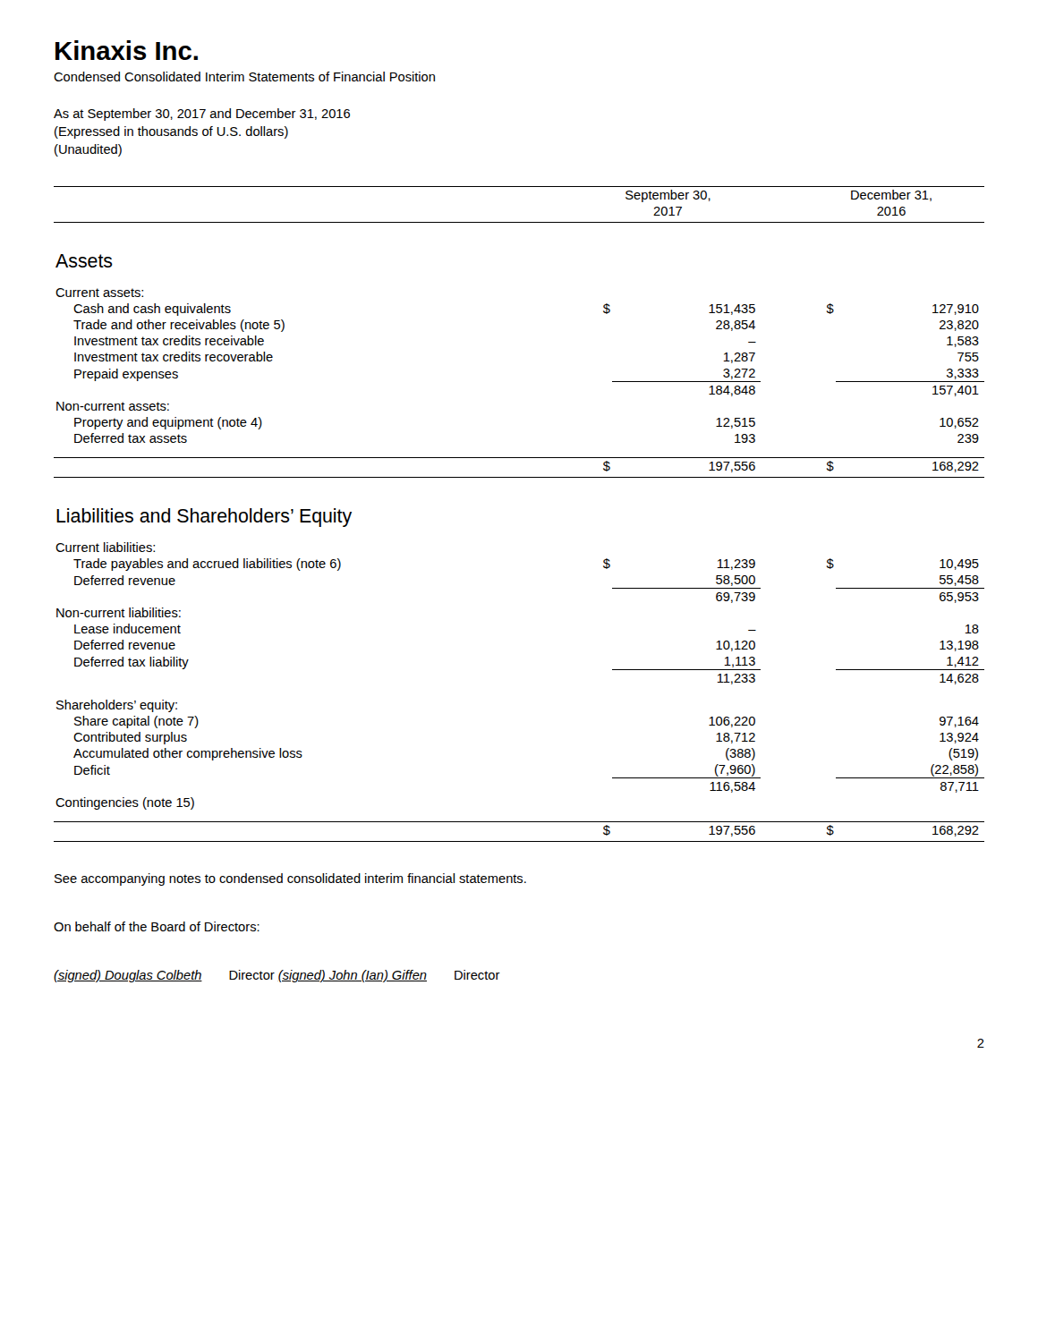Kinaxis Inc.
Condensed Consolidated Interim Statements of Financial Position
As at September 30, 2017 and December 31, 2016
(Expressed in thousands of U.S. dollars)
(Unaudited)
| | | September 30, | | December 31, |
| | | 2017 | | 2016 |
| Assets |
| Current assets: | | | | | | |
| Cash and cash equivalents | | $ | 151,435 | | $ | 127,910 |
| Trade and other receivables (note 5) | | | 28,854 | | | 23,820 |
| Investment tax credits receivable | | | – | | | 1,583 |
| Investment tax credits recoverable | | | 1,287 | | | 755 |
| Prepaid expenses | | | 3,272 | | | 3,333 |
| | | | 184,848 | | | 157,401 |
| Non-current assets: | | | | | | |
| Property and equipment (note 4) | | | 12,515 | | | 10,652 |
| Deferred tax assets | | | 193 | | | 239 |
| | | $ | 197,556 | | $ | 168,292 |
| Liabilities and Shareholders’ Equity |
| Current liabilities: | | | | | | |
| Trade payables and accrued liabilities (note 6) | | $ | 11,239 | | $ | 10,495 |
| Deferred revenue | | | 58,500 | | | 55,458 |
| | | | 69,739 | | | 65,953 |
| Non-current liabilities: | | | | | | |
| Lease inducement | | | – | | | 18 |
| Deferred revenue | | | 10,120 | | | 13,198 |
| Deferred tax liability | | | 1,113 | | | 1,412 |
| | | | 11,233 | | | 14,628 |
| Shareholders’ equity: | | | | | | |
| Share capital (note 7) | | | 106,220 | | | 97,164 |
| Contributed surplus | | | 18,712 | | | 13,924 |
| Accumulated other comprehensive loss | | | (388) | | | (519) |
| Deficit | | | (7,960) | | | (22,858) |
| | | | 116,584 | | | 87,711 |
| Contingencies (note 15) | | | | | | |
| | | $ | 197,556 | | $ | 168,292 |
See accompanying notes to condensed consolidated interim financial statements.
On behalf of the Board of Directors:
(signed) Douglas Colbeth Director (signed) John (Ian) Giffen Director
2